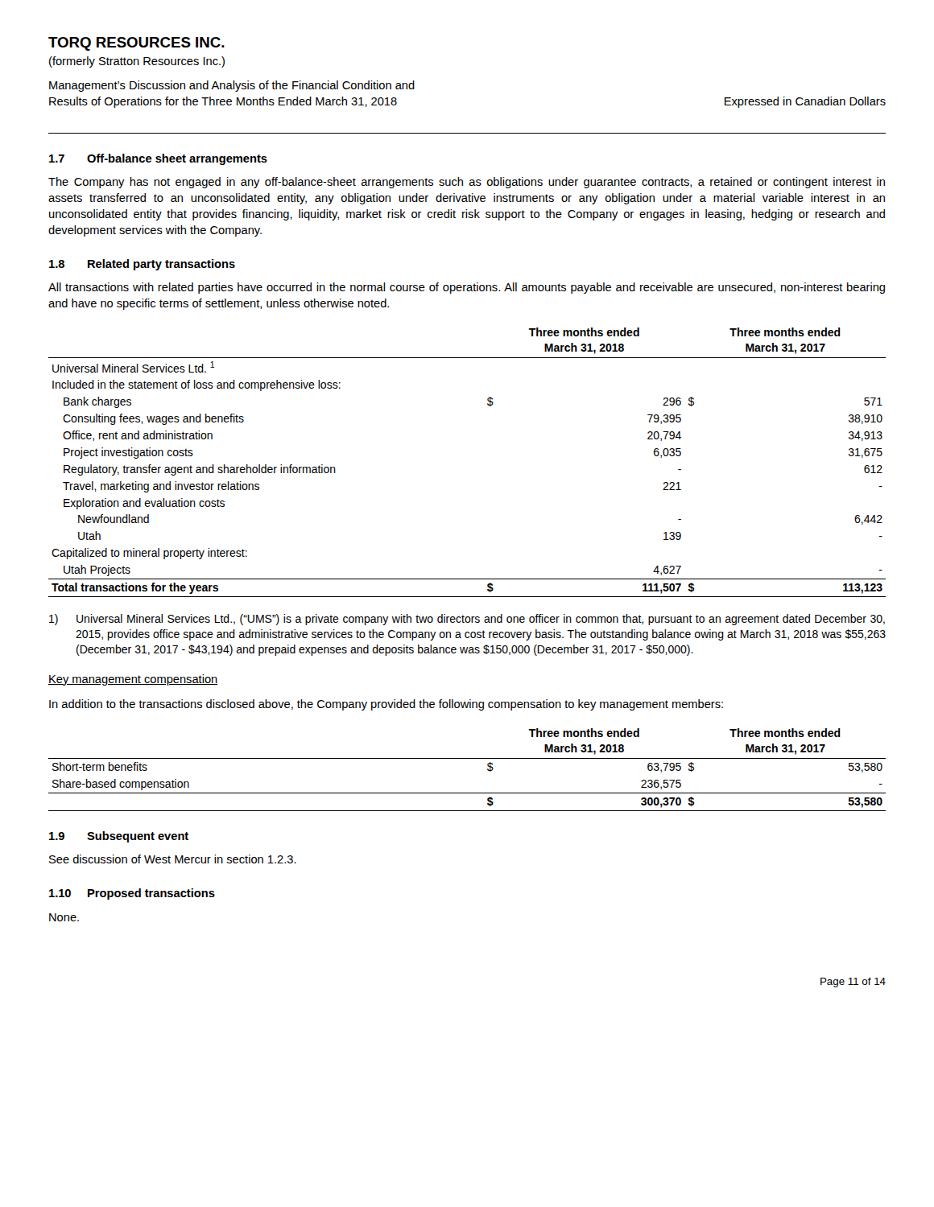TORQ RESOURCES INC.
(formerly Stratton Resources Inc.)
Management’s Discussion and Analysis of the Financial Condition and
Results of Operations for the Three Months Ended March 31, 2018
Expressed in Canadian Dollars
1.7 Off-balance sheet arrangements
The Company has not engaged in any off-balance-sheet arrangements such as obligations under guarantee contracts, a retained or contingent interest in assets transferred to an unconsolidated entity, any obligation under derivative instruments or any obligation under a material variable interest in an unconsolidated entity that provides financing, liquidity, market risk or credit risk support to the Company or engages in leasing, hedging or research and development services with the Company.
1.8 Related party transactions
All transactions with related parties have occurred in the normal course of operations. All amounts payable and receivable are unsecured, non-interest bearing and have no specific terms of settlement, unless otherwise noted.
| | Three months ended March 31, 2018 | Three months ended March 31, 2017 |
| --- | --- | --- |
| Universal Mineral Services Ltd. 1 | | | | |
| Included in the statement of loss and comprehensive loss: | | | | |
| Bank charges | $ | 296 | $ | 571 |
| Consulting fees, wages and benefits | | 79,395 | | 38,910 |
| Office, rent and administration | | 20,794 | | 34,913 |
| Project investigation costs | | 6,035 | | 31,675 |
| Regulatory, transfer agent and shareholder information | | - | | 612 |
| Travel, marketing and investor relations | | 221 | | - |
| Exploration and evaluation costs | | | | |
| Newfoundland | | - | | 6,442 |
| Utah | | 139 | | - |
| Capitalized to mineral property interest: | | | | |
| Utah Projects | | 4,627 | | - |
| Total transactions for the years | $ | 111,507 | $ | 113,123 |
1)
Universal Mineral Services Ltd., (“UMS”) is a private company with two directors and one officer in common that, pursuant to an agreement dated December 30, 2015, provides office space and administrative services to the Company on a cost recovery basis. The outstanding balance owing at March 31, 2018 was $55,263 (December 31, 2017 - $43,194) and prepaid expenses and deposits balance was $150,000 (December 31, 2017 - $50,000).
Key management compensation
In addition to the transactions disclosed above, the Company provided the following compensation to key management members:
| | Three months ended March 31, 2018 | Three months ended March 31, 2017 |
| --- | --- | --- |
| Short-term benefits | $ | 63,795 | $ | 53,580 |
| Share-based compensation | | 236,575 | | - |
| | $ | 300,370 | $ | 53,580 |
1.9 Subsequent event
See discussion of West Mercur in section 1.2.3.
1.10 Proposed transactions
None.
Page 11 of 14